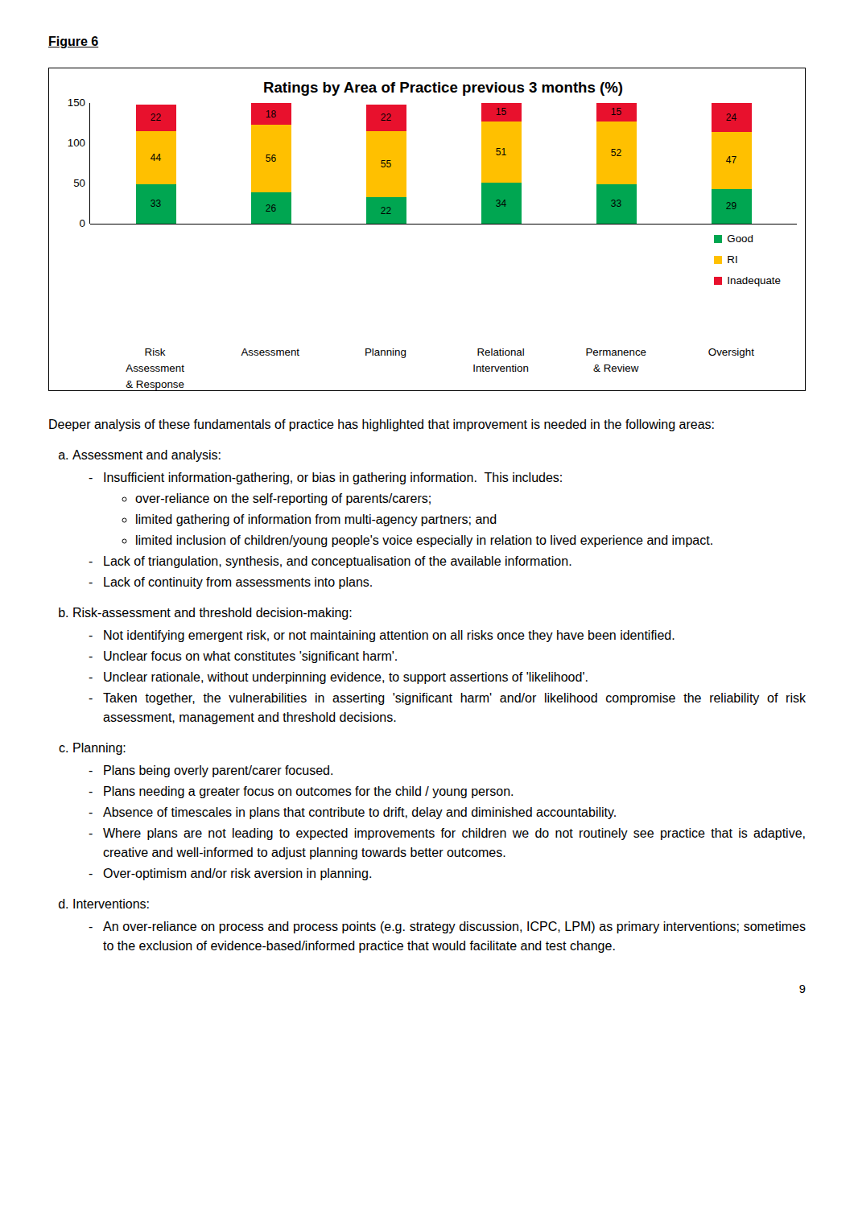Figure 6
Ratings by Area of Practice previous 3 months (%)
150 100 50 0
22
44
33
18
56
26
22
55
22
15
51
34
15
52
33
24
47
29
Risk Assessment & Response
Assessment
Planning
Relational Intervention
Permanence & Review
Oversight
Good
RI
Inadequate
Deeper analysis of these fundamentals of practice has highlighted that improvement is needed in the following areas:
Assessment and analysis:
Insufficient information-gathering, or bias in gathering information. This includes:
over-reliance on the self-reporting of parents/carers;
limited gathering of information from multi-agency partners; and
limited inclusion of children/young people's voice especially in relation to lived experience and impact.
Lack of triangulation, synthesis, and conceptualisation of the available information.
Lack of continuity from assessments into plans.
Risk-assessment and threshold decision-making:
Not identifying emergent risk, or not maintaining attention on all risks once they have been identified.
Unclear focus on what constitutes 'significant harm'.
Unclear rationale, without underpinning evidence, to support assertions of 'likelihood'.
Taken together, the vulnerabilities in asserting 'significant harm' and/or likelihood compromise the reliability of risk assessment, management and threshold decisions.
Planning:
Plans being overly parent/carer focused.
Plans needing a greater focus on outcomes for the child / young person.
Absence of timescales in plans that contribute to drift, delay and diminished accountability.
Where plans are not leading to expected improvements for children we do not routinely see practice that is adaptive, creative and well-informed to adjust planning towards better outcomes.
Over-optimism and/or risk aversion in planning.
Interventions:
An over-reliance on process and process points (e.g. strategy discussion, ICPC, LPM) as primary interventions; sometimes to the exclusion of evidence-based/informed practice that would facilitate and test change.
9